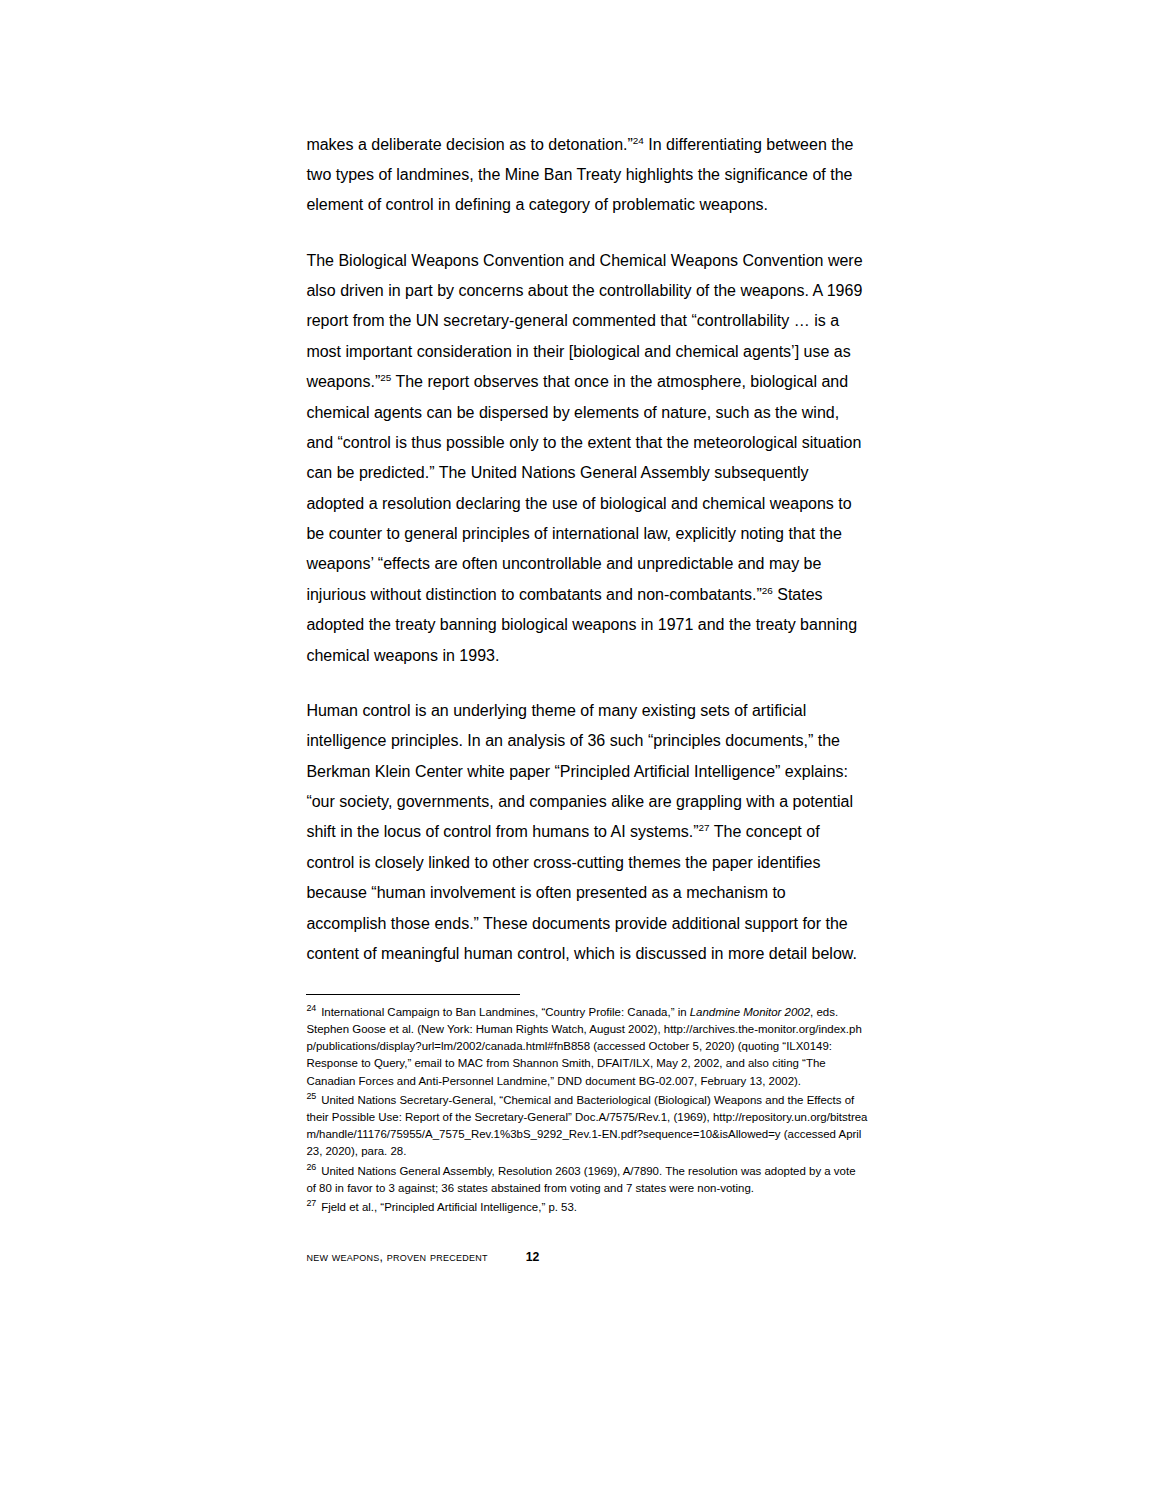makes a deliberate decision as to detonation.”24 In differentiating between the two types of landmines, the Mine Ban Treaty highlights the significance of the element of control in defining a category of problematic weapons.
The Biological Weapons Convention and Chemical Weapons Convention were also driven in part by concerns about the controllability of the weapons. A 1969 report from the UN secretary-general commented that “controllability … is a most important consideration in their [biological and chemical agents’] use as weapons.”25 The report observes that once in the atmosphere, biological and chemical agents can be dispersed by elements of nature, such as the wind, and “control is thus possible only to the extent that the meteorological situation can be predicted.” The United Nations General Assembly subsequently adopted a resolution declaring the use of biological and chemical weapons to be counter to general principles of international law, explicitly noting that the weapons’ “effects are often uncontrollable and unpredictable and may be injurious without distinction to combatants and non-combatants.”26 States adopted the treaty banning biological weapons in 1971 and the treaty banning chemical weapons in 1993.
Human control is an underlying theme of many existing sets of artificial intelligence principles. In an analysis of 36 such “principles documents,” the Berkman Klein Center white paper “Principled Artificial Intelligence” explains: “our society, governments, and companies alike are grappling with a potential shift in the locus of control from humans to AI systems.”27 The concept of control is closely linked to other cross-cutting themes the paper identifies because “human involvement is often presented as a mechanism to accomplish those ends.” These documents provide additional support for the content of meaningful human control, which is discussed in more detail below.
24 International Campaign to Ban Landmines, “Country Profile: Canada,” in Landmine Monitor 2002, eds. Stephen Goose et al. (New York: Human Rights Watch, August 2002), http://archives.the-monitor.org/index.php/publications/display?url=lm/2002/canada.html#fnB858 (accessed October 5, 2020) (quoting “ILX0149: Response to Query,” email to MAC from Shannon Smith, DFAIT/ILX, May 2, 2002, and also citing “The Canadian Forces and Anti-Personnel Landmine,” DND document BG-02.007, February 13, 2002).
25 United Nations Secretary-General, “Chemical and Bacteriological (Biological) Weapons and the Effects of their Possible Use: Report of the Secretary-General” Doc.A/7575/Rev.1, (1969), http://repository.un.org/bitstream/handle/11176/75955/A_7575_Rev.1%3bS_9292_Rev.1-EN.pdf?sequence=10&isAllowed=y (accessed April 23, 2020), para. 28.
26 United Nations General Assembly, Resolution 2603 (1969), A/7890. The resolution was adopted by a vote of 80 in favor to 3 against; 36 states abstained from voting and 7 states were non-voting.
27 Fjeld et al., “Principled Artificial Intelligence,” p. 53.
New Weapons, Proven Precedent 12